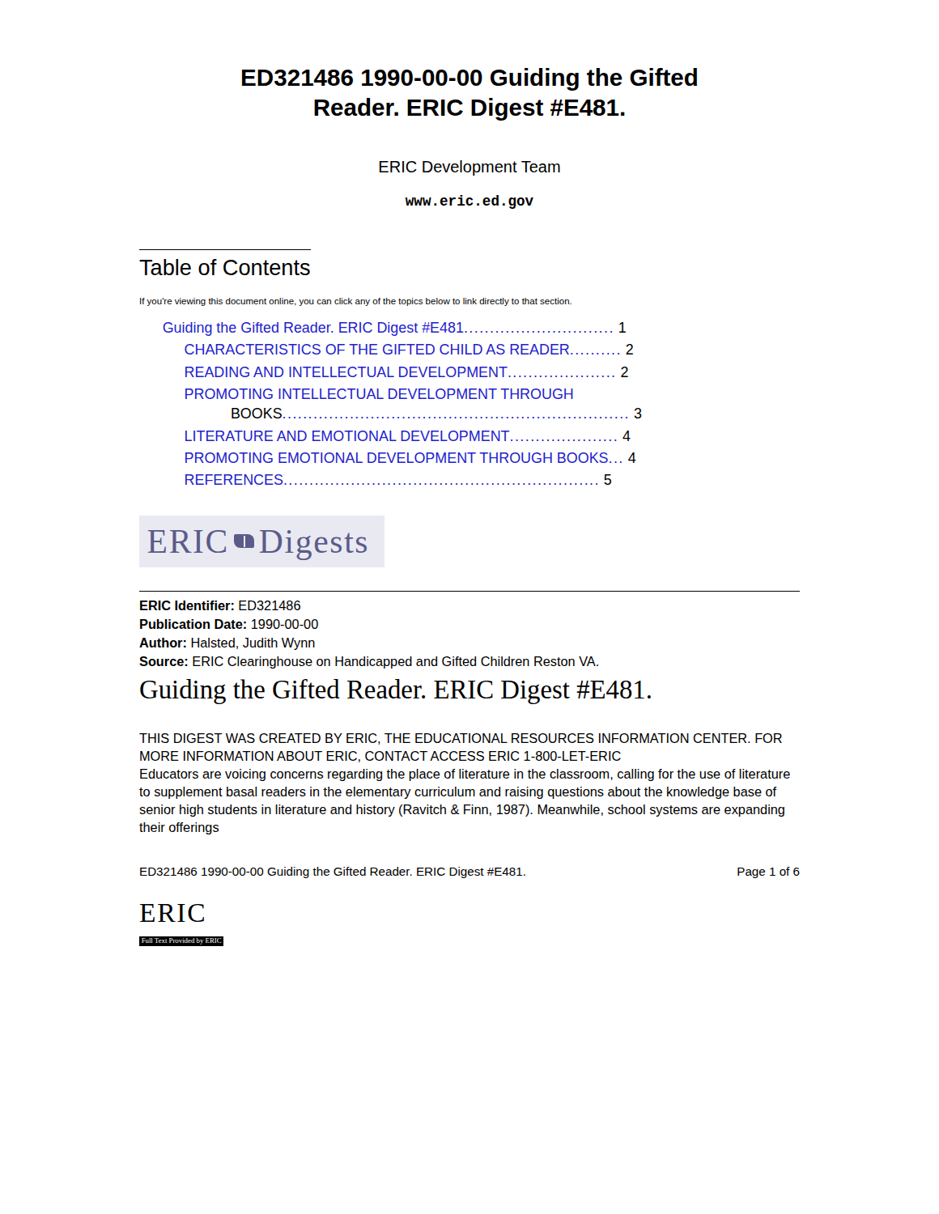ED321486 1990-00-00 Guiding the Gifted
Reader. ERIC Digest #E481.
ERIC Development Team
www.eric.ed.gov
Table of Contents
If you're viewing this document online, you can click any of the topics below to link directly to that section.
Guiding the Gifted Reader. ERIC Digest #E481............................. 1
CHARACTERISTICS OF THE GIFTED CHILD AS READER.......... 2
READING AND INTELLECTUAL DEVELOPMENT..................... 2
PROMOTING INTELLECTUAL DEVELOPMENT THROUGH BOOKS................................................................... 3
LITERATURE AND EMOTIONAL DEVELOPMENT..................... 4
PROMOTING EMOTIONAL DEVELOPMENT THROUGH BOOKS... 4
REFERENCES............................................................. 5
ERIC Digests
ERIC Identifier: ED321486
Publication Date: 1990-00-00
Author: Halsted, Judith Wynn
Source: ERIC Clearinghouse on Handicapped and Gifted Children Reston VA.
Guiding the Gifted Reader. ERIC Digest #E481.
THIS DIGEST WAS CREATED BY ERIC, THE EDUCATIONAL RESOURCES INFORMATION CENTER. FOR MORE INFORMATION ABOUT ERIC, CONTACT ACCESS ERIC 1-800-LET-ERIC
Educators are voicing concerns regarding the place of literature in the classroom, calling for the use of literature to supplement basal readers in the elementary curriculum and raising questions about the knowledge base of senior high students in literature and history (Ravitch & Finn, 1987). Meanwhile, school systems are expanding their offerings
ED321486 1990-00-00 Guiding the Gifted Reader. ERIC Digest #E481. Page 1 of 6
ERIC
Full Text Provided by ERIC